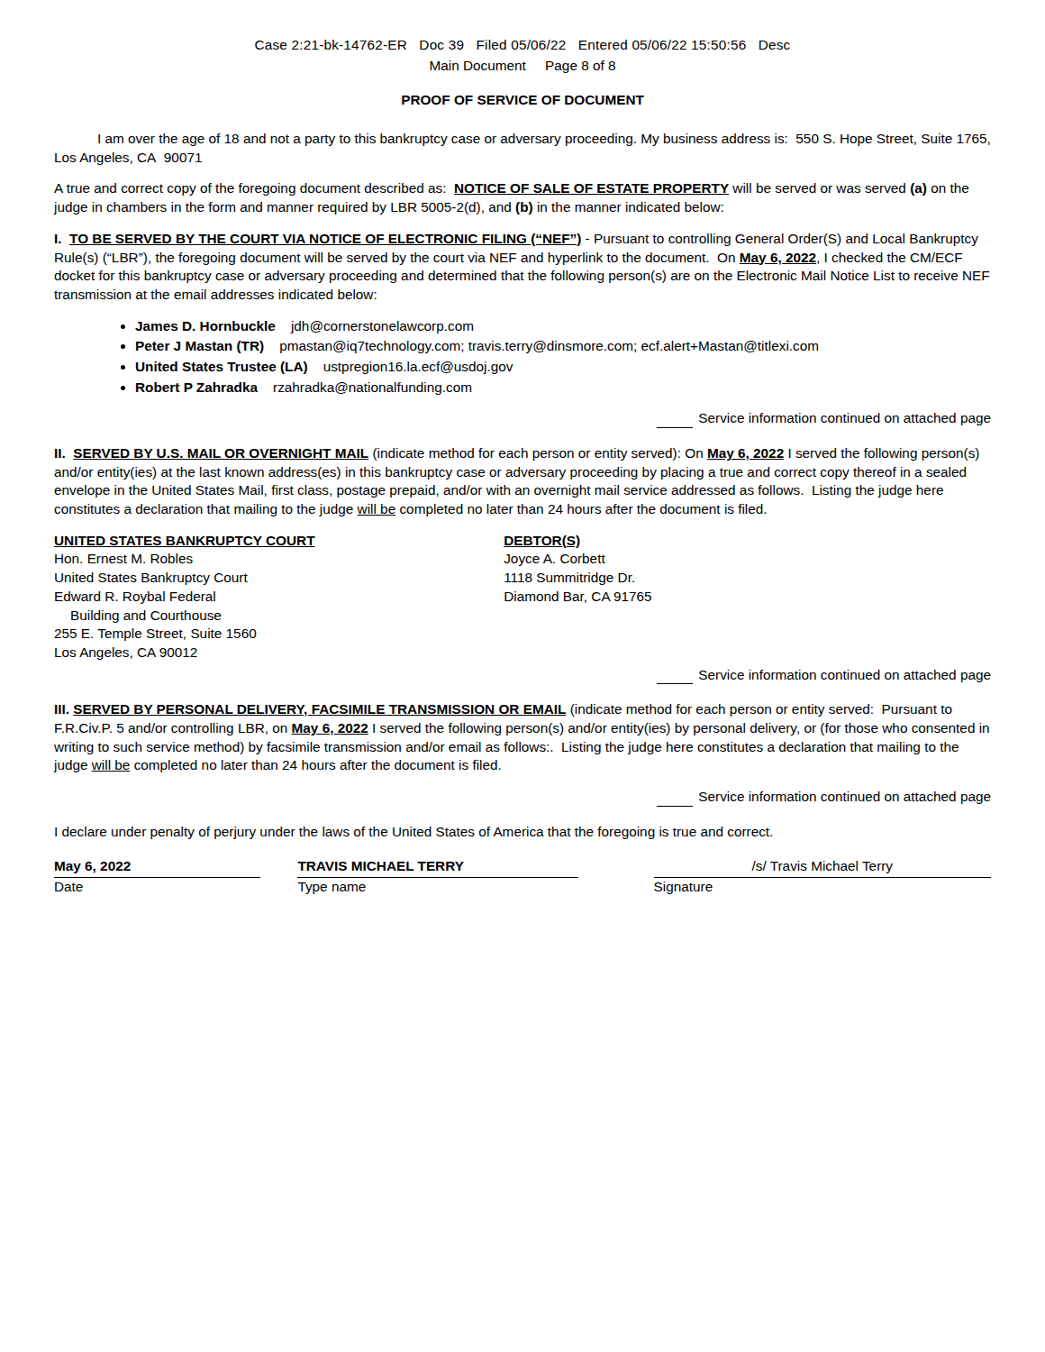Case 2:21-bk-14762-ER Doc 39 Filed 05/06/22 Entered 05/06/22 15:50:56 Desc
Main Document Page 8 of 8
PROOF OF SERVICE OF DOCUMENT
I am over the age of 18 and not a party to this bankruptcy case or adversary proceeding. My business address is: 550 S. Hope Street, Suite 1765, Los Angeles, CA 90071
A true and correct copy of the foregoing document described as: NOTICE OF SALE OF ESTATE PROPERTY will be served or was served (a) on the judge in chambers in the form and manner required by LBR 5005-2(d), and (b) in the manner indicated below:
I. TO BE SERVED BY THE COURT VIA NOTICE OF ELECTRONIC FILING (“NEF”) - Pursuant to controlling General Order(S) and Local Bankruptcy Rule(s) (“LBR”), the foregoing document will be served by the court via NEF and hyperlink to the document. On May 6, 2022, I checked the CM/ECF docket for this bankruptcy case or adversary proceeding and determined that the following person(s) are on the Electronic Mail Notice List to receive NEF transmission at the email addresses indicated below:
James D. Hornbuckle jdh@cornerstonelawcorp.com
Peter J Mastan (TR) pmastan@iq7technology.com; travis.terry@dinsmore.com; ecf.alert+Mastan@titlexi.com
United States Trustee (LA) ustpregion16.la.ecf@usdoj.gov
Robert P Zahradka rzahradka@nationalfunding.com
Service information continued on attached page
II. SERVED BY U.S. MAIL OR OVERNIGHT MAIL (indicate method for each person or entity served): On May 6, 2022 I served the following person(s) and/or entity(ies) at the last known address(es) in this bankruptcy case or adversary proceeding by placing a true and correct copy thereof in a sealed envelope in the United States Mail, first class, postage prepaid, and/or with an overnight mail service addressed as follows. Listing the judge here constitutes a declaration that mailing to the judge will be completed no later than 24 hours after the document is filed.
| UNITED STATES BANKRUPTCY COURT | DEBTOR(S) |
| Hon. Ernest M. Robles | Joyce A. Corbett |
| United States Bankruptcy Court | 1118 Summitridge Dr. |
| Edward R. Roybal Federal | Diamond Bar, CA 91765 |
| Building and Courthouse | |
| 255 E. Temple Street, Suite 1560 | |
| Los Angeles, CA 90012 | |
Service information continued on attached page
III. SERVED BY PERSONAL DELIVERY, FACSIMILE TRANSMISSION OR EMAIL (indicate method for each person or entity served: Pursuant to F.R.Civ.P. 5 and/or controlling LBR, on May 6, 2022 I served the following person(s) and/or entity(ies) by personal delivery, or (for those who consented in writing to such service method) by facsimile transmission and/or email as follows:. Listing the judge here constitutes a declaration that mailing to the judge will be completed no later than 24 hours after the document is filed.
Service information continued on attached page
I declare under penalty of perjury under the laws of the United States of America that the foregoing is true and correct.
| May 6, 2022 | | TRAVIS MICHAEL TERRY | | /s/ Travis Michael Terry |
| Date | | Type name | | Signature |